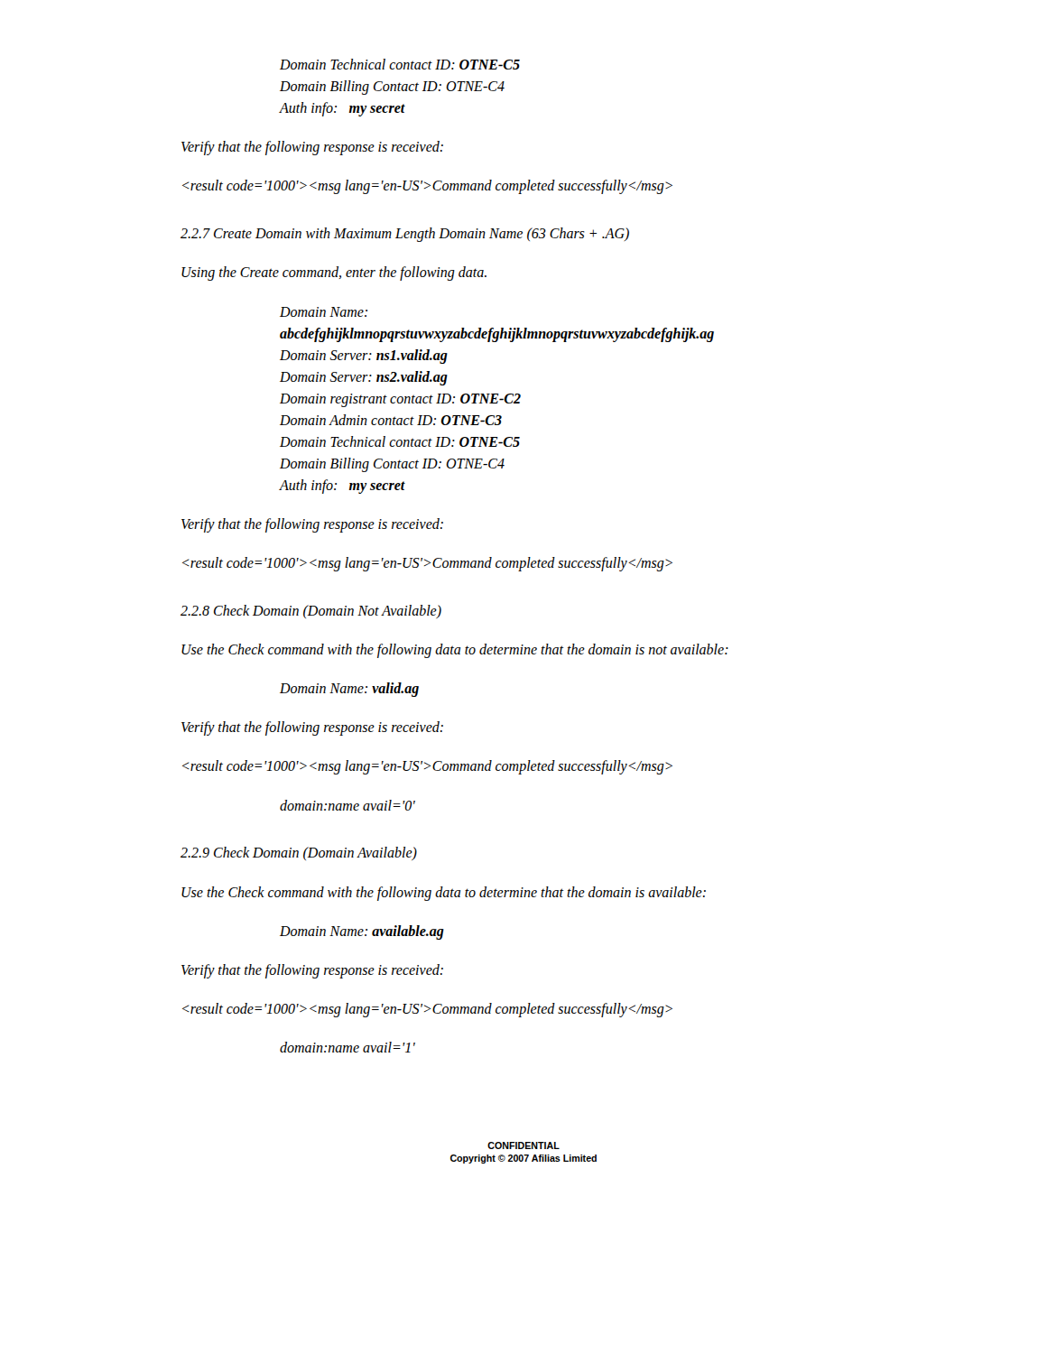Domain Technical contact ID: OTNE-C5
Domain Billing Contact ID: OTNE-C4
Auth info: my secret
Verify that the following response is received:
<result code='1000'><msg lang='en-US'>Command completed successfully</msg>
2.2.7 Create Domain with Maximum Length Domain Name (63 Chars + .AG)
Using the Create command, enter the following data.
Domain Name:
abcdefghijklmnopqrstuvwxyzabcdefghijklmnopqrstuvwxyzabcdefghijk.ag
Domain Server: ns1.valid.ag
Domain Server: ns2.valid.ag
Domain registrant contact ID: OTNE-C2
Domain Admin contact ID: OTNE-C3
Domain Technical contact ID: OTNE-C5
Domain Billing Contact ID: OTNE-C4
Auth info: my secret
Verify that the following response is received:
<result code='1000'><msg lang='en-US'>Command completed successfully</msg>
2.2.8 Check Domain (Domain Not Available)
Use the Check command with the following data to determine that the domain is not available:
Domain Name: valid.ag
Verify that the following response is received:
<result code='1000'><msg lang='en-US'>Command completed successfully</msg>
domain:name avail='0'
2.2.9 Check Domain (Domain Available)
Use the Check command with the following data to determine that the domain is available:
Domain Name: available.ag
Verify that the following response is received:
<result code='1000'><msg lang='en-US'>Command completed successfully</msg>
domain:name avail='1'
CONFIDENTIAL
Copyright © 2007 Afilias Limited